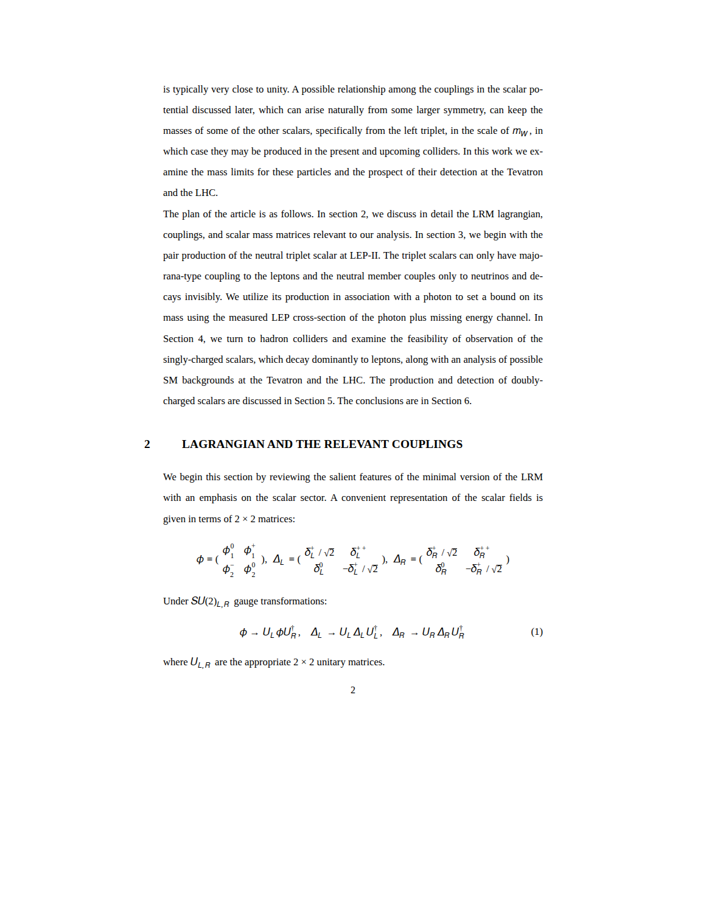is typically very close to unity. A possible relationship among the couplings in the scalar potential discussed later, which can arise naturally from some larger symmetry, can keep the masses of some of the other scalars, specifically from the left triplet, in the scale of mW, in which case they may be produced in the present and upcoming colliders. In this work we examine the mass limits for these particles and the prospect of their detection at the Tevatron and the LHC.
The plan of the article is as follows. In section 2, we discuss in detail the LRM lagrangian, couplings, and scalar mass matrices relevant to our analysis. In section 3, we begin with the pair production of the neutral triplet scalar at LEP-II. The triplet scalars can only have majorana-type coupling to the leptons and the neutral member couples only to neutrinos and decays invisibly. We utilize its production in association with a photon to set a bound on its mass using the measured LEP cross-section of the photon plus missing energy channel. In Section 4, we turn to hadron colliders and examine the feasibility of observation of the singly-charged scalars, which decay dominantly to leptons, along with an analysis of possible SM backgrounds at the Tevatron and the LHC. The production and detection of doubly-charged scalars are discussed in Section 5. The conclusions are in Section 6.
2 LAGRANGIAN AND THE RELEVANT COU​PLINGS
We begin this section by reviewing the salient features of the minimal version of the LRM with an emphasis on the scalar sector. A convenient representation of the scalar fields is given in terms of 2 × 2 matrices:
ϕ ≡ ( ϕ10 ϕ1+ ϕ2− ϕ20 ) , ΔL ≡ ( δL+/2 δL++ δL0 −δL+/2 ) , ΔR ≡ ( δR+/2 δR++ δR0 −δR+/2 )
Under SU(2)L,R gauge transformations:
ϕ → UL ϕ UR† , ΔL → UL ΔL UL† , ΔR → UR ΔR UR† (1)
where UL,R are the appropriate 2 × 2 unitary matrices.
2